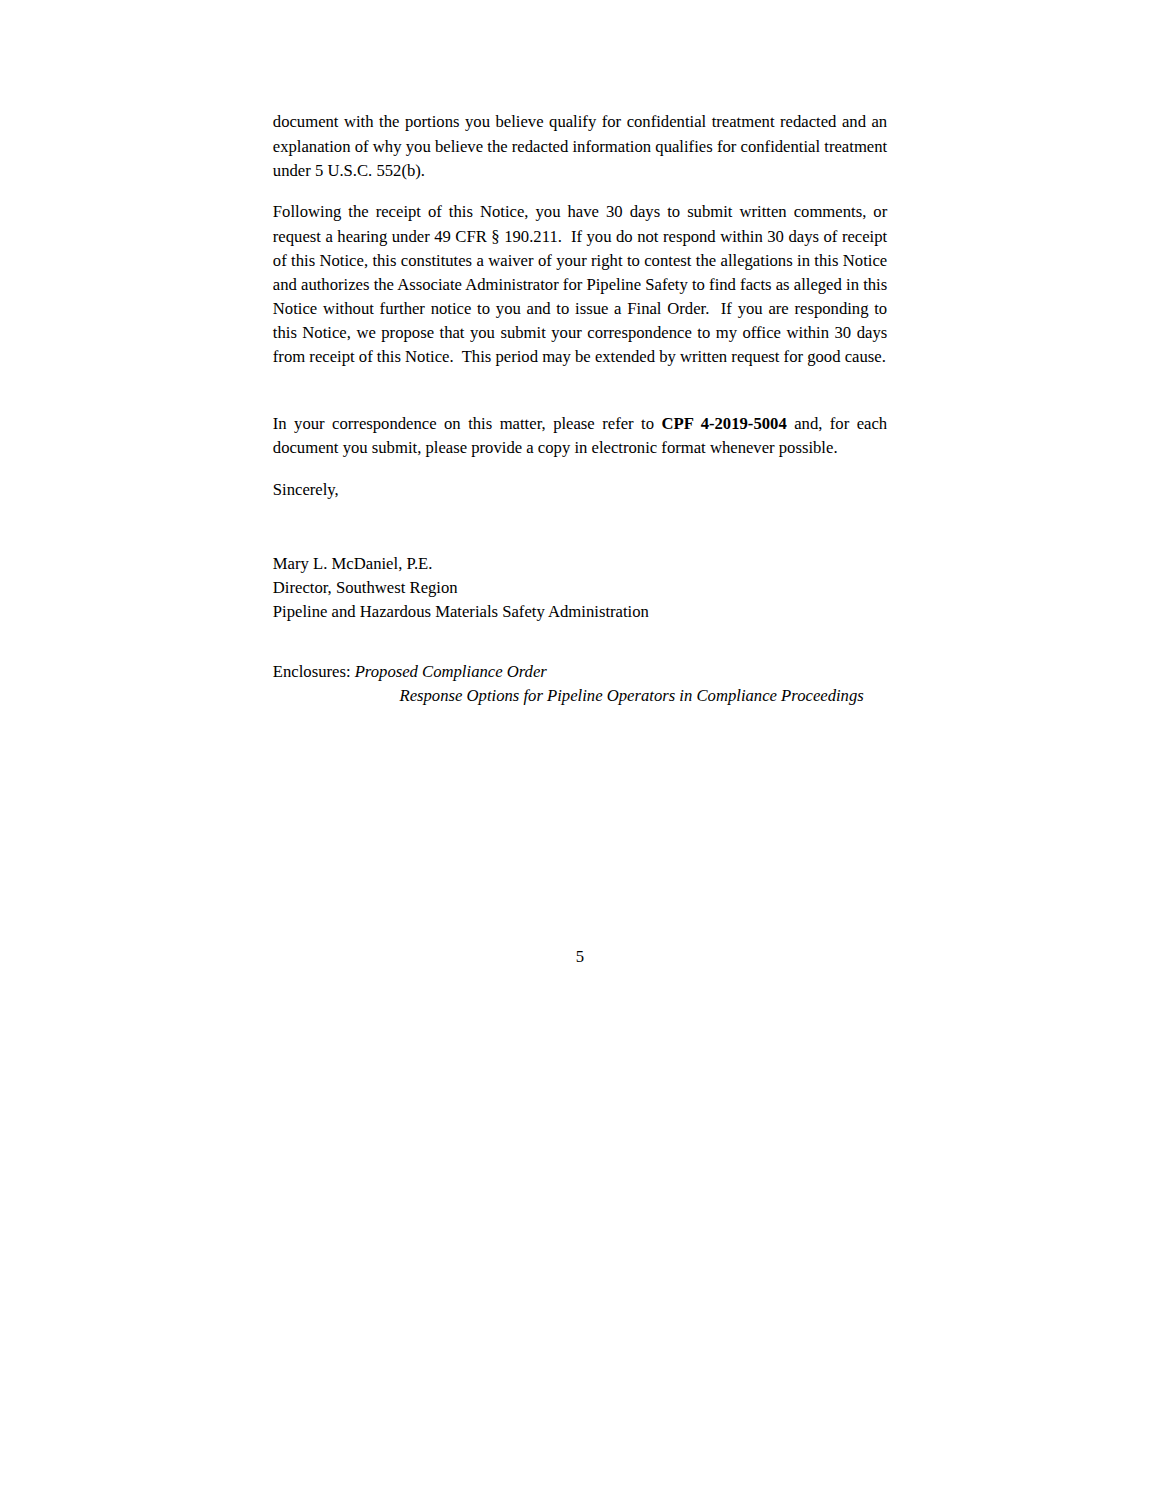document with the portions you believe qualify for confidential treatment redacted and an explanation of why you believe the redacted information qualifies for confidential treatment under 5 U.S.C. 552(b).
Following the receipt of this Notice, you have 30 days to submit written comments, or request a hearing under 49 CFR § 190.211. If you do not respond within 30 days of receipt of this Notice, this constitutes a waiver of your right to contest the allegations in this Notice and authorizes the Associate Administrator for Pipeline Safety to find facts as alleged in this Notice without further notice to you and to issue a Final Order. If you are responding to this Notice, we propose that you submit your correspondence to my office within 30 days from receipt of this Notice. This period may be extended by written request for good cause.
In your correspondence on this matter, please refer to CPF 4-2019-5004 and, for each document you submit, please provide a copy in electronic format whenever possible.
Sincerely,
Mary L. McDaniel, P.E.
Director, Southwest Region
Pipeline and Hazardous Materials Safety Administration
Enclosures: Proposed Compliance Order Response Options for Pipeline Operators in Compliance Proceedings
5